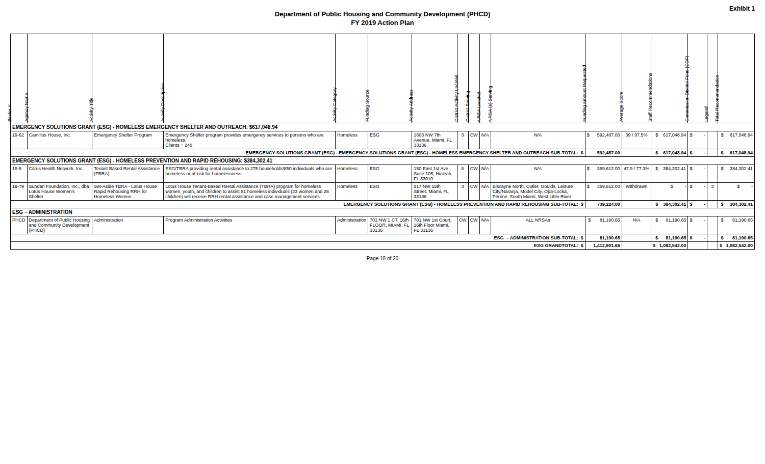Exhibit 1
Department of Public Housing and Community Development (PHCD)
FY 2019 Action Plan
| Binder # | Agency Name | Activity Title | Activity Description | Activity Category | Funding Source | Activity Address | District Activity Located | District Serving | NRSA Located | NRSA (s) Serving | Funding Amount Requested | Average Score | Staff Recommendations | Commission District Fund (CDF) | Legend | Total Recommendation |
| --- | --- | --- | --- | --- | --- | --- | --- | --- | --- | --- | --- | --- | --- | --- | --- | --- |
| EMERGENCY SOLUTIONS GRANT (ESG) - HOMELESS EMERGENCY SHELTER AND OUTREACH: $617,048.94 |
| 19-62 | Camillus House, Inc. | Emergency Shelter Program | Emergency Shelter program provides emergency services to persons who are homeless. Clients = 240 | Homeless | ESG | 1603 NW 7th Avenue, Miami, FL 33136 | 3 | CW | N/A | N/A | $ 592,487.00 | 39 / 97.5% | $ 617,048.94 | $ - | | $ 617,048.94 |
| EMERGENCY SOLUTIONS GRANT (ESG) - EMERGENCY SOLUTIONS GRANT (ESG) - HOMELESS EMERGENCY SHELTER AND OUTREACH SUB-TOTAL: $ | 592,487.00 | | $ 617,048.94 | $ - | | $ 617,048.94 |
| EMERGENCY SOLUTIONS GRANT (ESG) - HOMELESS PREVENTION AND RAPID REHOUSING: $384,302.41 |
| 19-8 | Citrus Health Network, Inc. | Tenant Based Rental Assistance (TBRA) | ESG/TBRA providing rental assistance to 275 households/850 individuals who are homeless or at-risk for homelessness. | Homeless | ESG | 150 East 1st Ave., Suite 105, Hialeah, FL 33010 | 6 | CW | N/A | N/A | $ 369,612.00 | 47.9 / 77.3% | $ 384,302.41 | $ - | | $ 384,302.41 |
| 19-79 | Sundari Foundation, Inc., dba Lotus House Women's Shelter | Set-Aside TBRA - Lotus House Rapid Rehousing RRH for Homeless Women | Lotus House Tenant-Based Rental Assistance (TBRA) program for homeless women, youth, and children to assist 51 homeless individuals (23 women and 28 children) will receive RRH rental assistance and case management services. | Homeless | ESG | 217 NW 15th Street, Miami, FL 33136 | 3 | CW | N/A | Biscayne North, Cutler, Goulds, Leisure City/Naranja, Model City, Opa-Locka, Perrine, South Miami, West Little River | $ 369,612.00 | Withdrawn | $ - | $ - | 3 | $ - |
| EMERGENCY SOLUTIONS GRANT (ESG) - HOMELESS PREVENTION AND RAPID REHOUSING SUB-TOTAL: $ | 739,224.00 | | $ 384,302.41 | $ - | | $ 384,302.41 |
| ESG – ADMINISTRATION |
| PHCD | Department of Public Housing and Community Development (PHCD) | Administration | Program Administration Activities | Administration | 701 NW 1 CT, 16th FLOOR, MIAMI, FL 33136 | 701 NW 1st Court, 16th Floor Miami, FL 33136 | CW | CW | N/A | ALL NRSAs | $ 81,190.65 | N/A | $ 81,190.65 | $ - | | $ 81,190.65 |
| ESG – ADMINISTRATION SUB-TOTAL: $ | 81,190.65 | | $ 81,190.65 | $ - | | $ 81,190.65 |
| ESG GRANDTOTAL: $ | 1,412,901.65 | | $ 1,082,542.00 | | | $ 1,082,542.00 |
Page 18 of 20